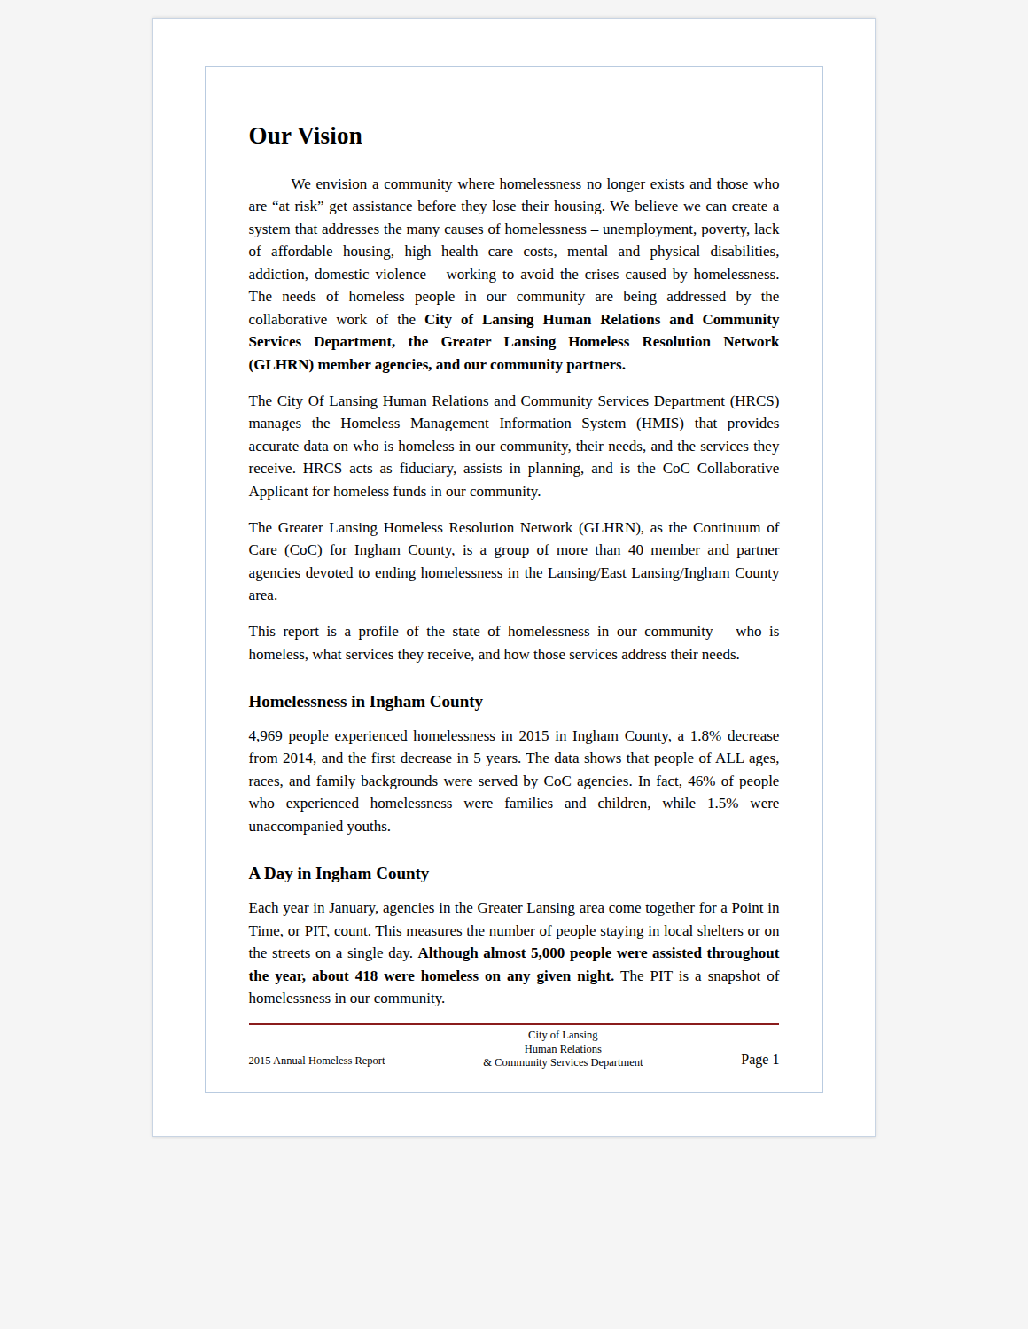Our Vision
We envision a community where homelessness no longer exists and those who are “at risk” get assistance before they lose their housing. We believe we can create a system that addresses the many causes of homelessness – unemployment, poverty, lack of affordable housing, high health care costs, mental and physical disabilities, addiction, domestic violence – working to avoid the crises caused by homelessness. The needs of homeless people in our community are being addressed by the collaborative work of the City of Lansing Human Relations and Community Services Department, the Greater Lansing Homeless Resolution Network (GLHRN) member agencies, and our community partners.
The City Of Lansing Human Relations and Community Services Department (HRCS) manages the Homeless Management Information System (HMIS) that provides accurate data on who is homeless in our community, their needs, and the services they receive. HRCS acts as fiduciary, assists in planning, and is the CoC Collaborative Applicant for homeless funds in our community.
The Greater Lansing Homeless Resolution Network (GLHRN), as the Continuum of Care (CoC) for Ingham County, is a group of more than 40 member and partner agencies devoted to ending homelessness in the Lansing/East Lansing/Ingham County area.
This report is a profile of the state of homelessness in our community – who is homeless, what services they receive, and how those services address their needs.
Homelessness in Ingham County
4,969 people experienced homelessness in 2015 in Ingham County, a 1.8% decrease from 2014, and the first decrease in 5 years. The data shows that people of ALL ages, races, and family backgrounds were served by CoC agencies. In fact, 46% of people who experienced homelessness were families and children, while 1.5% were unaccompanied youths.
A Day in Ingham County
Each year in January, agencies in the Greater Lansing area come together for a Point in Time, or PIT, count. This measures the number of people staying in local shelters or on the streets on a single day. Although almost 5,000 people were assisted throughout the year, about 418 were homeless on any given night. The PIT is a snapshot of homelessness in our community.
2015 Annual Homeless Report
City of Lansing
Human Relations
& Community Services Department
Page 1